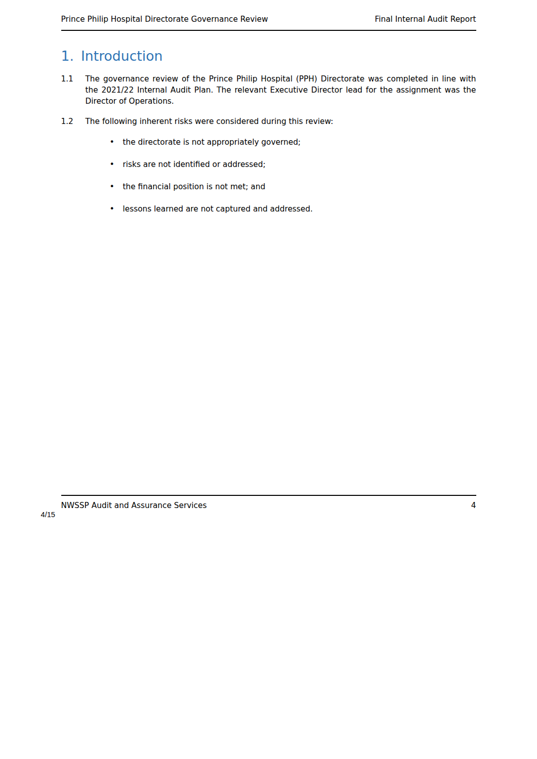Prince Philip Hospital Directorate Governance Review
Final Internal Audit Report
1. Introduction
1.1
The governance review of the Prince Philip Hospital (PPH) Directorate was completed in line with the 2021/22 Internal Audit Plan. The relevant Executive Director lead for the assignment was the Director of Operations.
1.2
The following inherent risks were considered during this review:
the directorate is not appropriately governed;
risks are not identified or addressed;
the financial position is not met; and
lessons learned are not captured and addressed.
NWSSP Audit and Assurance Services
4
4/15